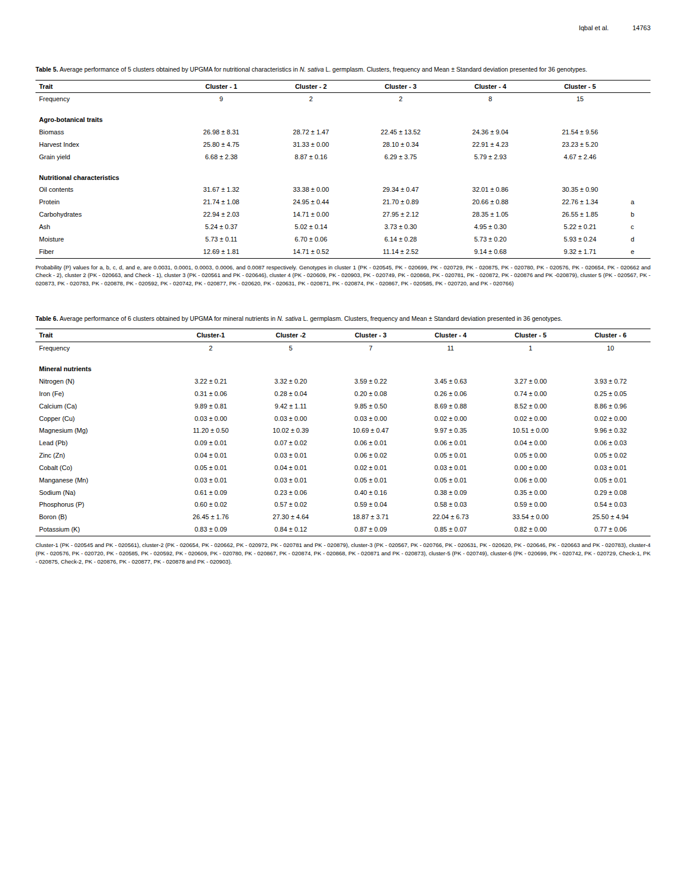Iqbal et al. 14763
Table 5. Average performance of 5 clusters obtained by UPGMA for nutritional characteristics in N. sativa L. germplasm. Clusters, frequency and Mean ± Standard deviation presented for 36 genotypes.
| Trait | Cluster - 1 | Cluster - 2 | Cluster - 3 | Cluster - 4 | Cluster - 5 | |
| --- | --- | --- | --- | --- | --- | --- |
| Frequency | 9 | 2 | 2 | 8 | 15 | |
| Agro-botanical traits |
| Biomass | 26.98 ± 8.31 | 28.72 ± 1.47 | 22.45 ± 13.52 | 24.36 ± 9.04 | 21.54 ± 9.56 | |
| Harvest Index | 25.80 ± 4.75 | 31.33 ± 0.00 | 28.10 ± 0.34 | 22.91 ± 4.23 | 23.23 ± 5.20 | |
| Grain yield | 6.68 ± 2.38 | 8.87 ± 0.16 | 6.29 ± 3.75 | 5.79 ± 2.93 | 4.67 ± 2.46 | |
| Nutritional characteristics |
| Oil contents | 31.67 ± 1.32 | 33.38 ± 0.00 | 29.34 ± 0.47 | 32.01 ± 0.86 | 30.35 ± 0.90 | |
| Protein | 21.74 ± 1.08 | 24.95 ± 0.44 | 21.70 ± 0.89 | 20.66 ± 0.88 | 22.76 ± 1.34 | a |
| Carbohydrates | 22.94 ± 2.03 | 14.71 ± 0.00 | 27.95 ± 2.12 | 28.35 ± 1.05 | 26.55 ± 1.85 | b |
| Ash | 5.24 ± 0.37 | 5.02 ± 0.14 | 3.73 ± 0.30 | 4.95 ± 0.30 | 5.22 ± 0.21 | c |
| Moisture | 5.73 ± 0.11 | 6.70 ± 0.06 | 6.14 ± 0.28 | 5.73 ± 0.20 | 5.93 ± 0.24 | d |
| Fiber | 12.69 ± 1.81 | 14.71 ± 0.52 | 11.14 ± 2.52 | 9.14 ± 0.68 | 9.32 ± 1.71 | e |
Probability (P) values for a, b, c, d, and e, are 0.0031, 0.0001, 0.0003, 0.0006, and 0.0087 respectively. Genotypes in cluster 1 (PK - 020545, PK - 020699, PK - 020729, PK - 020875, PK - 020780, PK - 020576, PK - 020654, PK - 020662 and Check - 2), cluster 2 (PK - 020663, and Check - 1), cluster 3 (PK - 020561 and PK - 020646), cluster 4 (PK - 020609, PK - 020903, PK - 020749, PK - 020868, PK - 020781, PK - 020872, PK - 020876 and PK -020879), cluster 5 (PK - 020567, PK - 020873, PK - 020783, PK - 020878, PK - 020592, PK - 020742, PK - 020877, PK - 020620, PK - 020631, PK - 020871, PK - 020874, PK - 020867, PK - 020585, PK - 020720, and PK - 020766)
Table 6. Average performance of 6 clusters obtained by UPGMA for mineral nutrients in N. sativa L. germplasm. Clusters, frequency and Mean ± Standard deviation presented in 36 genotypes.
| Trait | Cluster-1 | Cluster -2 | Cluster - 3 | Cluster - 4 | Cluster - 5 | Cluster - 6 |
| --- | --- | --- | --- | --- | --- | --- |
| Frequency | 2 | 5 | 7 | 11 | 1 | 10 |
| Mineral nutrients |
| Nitrogen (N) | 3.22 ± 0.21 | 3.32 ± 0.20 | 3.59 ± 0.22 | 3.45 ± 0.63 | 3.27 ± 0.00 | 3.93 ± 0.72 |
| Iron (Fe) | 0.31 ± 0.06 | 0.28 ± 0.04 | 0.20 ± 0.08 | 0.26 ± 0.06 | 0.74 ± 0.00 | 0.25 ± 0.05 |
| Calcium (Ca) | 9.89 ± 0.81 | 9.42 ± 1.11 | 9.85 ± 0.50 | 8.69 ± 0.88 | 8.52 ± 0.00 | 8.86 ± 0.96 |
| Copper (Cu) | 0.03 ± 0.00 | 0.03 ± 0.00 | 0.03 ± 0.00 | 0.02 ± 0.00 | 0.02 ± 0.00 | 0.02 ± 0.00 |
| Magnesium (Mg) | 11.20 ± 0.50 | 10.02 ± 0.39 | 10.69 ± 0.47 | 9.97 ± 0.35 | 10.51 ± 0.00 | 9.96 ± 0.32 |
| Lead (Pb) | 0.09 ± 0.01 | 0.07 ± 0.02 | 0.06 ± 0.01 | 0.06 ± 0.01 | 0.04 ± 0.00 | 0.06 ± 0.03 |
| Zinc (Zn) | 0.04 ± 0.01 | 0.03 ± 0.01 | 0.06 ± 0.02 | 0.05 ± 0.01 | 0.05 ± 0.00 | 0.05 ± 0.02 |
| Cobalt (Co) | 0.05 ± 0.01 | 0.04 ± 0.01 | 0.02 ± 0.01 | 0.03 ± 0.01 | 0.00 ± 0.00 | 0.03 ± 0.01 |
| Manganese (Mn) | 0.03 ± 0.01 | 0.03 ± 0.01 | 0.05 ± 0.01 | 0.05 ± 0.01 | 0.06 ± 0.00 | 0.05 ± 0.01 |
| Sodium (Na) | 0.61 ± 0.09 | 0.23 ± 0.06 | 0.40 ± 0.16 | 0.38 ± 0.09 | 0.35 ± 0.00 | 0.29 ± 0.08 |
| Phosphorus (P) | 0.60 ± 0.02 | 0.57 ± 0.02 | 0.59 ± 0.04 | 0.58 ± 0.03 | 0.59 ± 0.00 | 0.54 ± 0.03 |
| Boron (B) | 26.45 ± 1.76 | 27.30 ± 4.64 | 18.87 ± 3.71 | 22.04 ± 6.73 | 33.54 ± 0.00 | 25.50 ± 4.94 |
| Potassium (K) | 0.83 ± 0.09 | 0.84 ± 0.12 | 0.87 ± 0.09 | 0.85 ± 0.07 | 0.82 ± 0.00 | 0.77 ± 0.06 |
Cluster-1 (PK - 020545 and PK - 020561), cluster-2 (PK - 020654, PK - 020662, PK - 020972, PK - 020781 and PK - 020879), cluster-3 (PK - 020567, PK - 020766, PK - 020631, PK - 020620, PK - 020646, PK - 020663 and PK - 020783), cluster-4 (PK - 020576, PK - 020720, PK - 020585, PK - 020592, PK - 020609, PK - 020780, PK - 020867, PK - 020874, PK - 020868, PK - 020871 and PK - 020873), cluster-5 (PK - 020749), cluster-6 (PK - 020699, PK - 020742, PK - 020729, Check-1, PK - 020875, Check-2, PK - 020876, PK - 020877, PK - 020878 and PK - 020903).